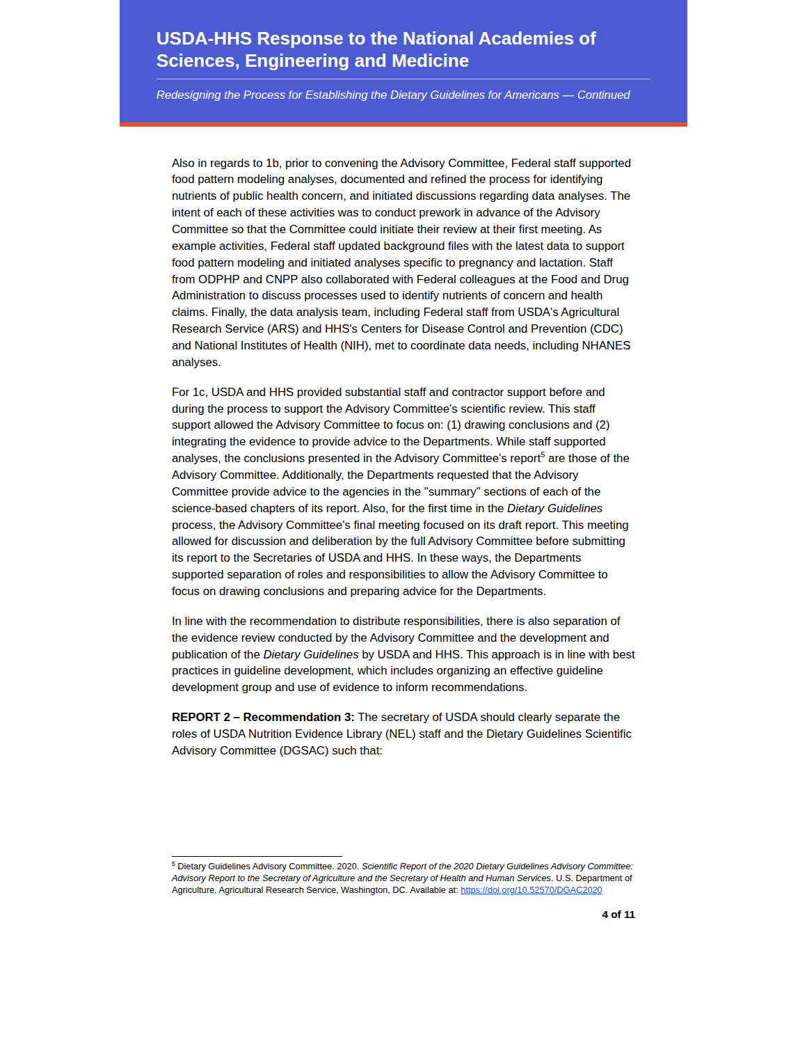USDA-HHS Response to the National Academies of Sciences, Engineering and Medicine
Redesigning the Process for Establishing the Dietary Guidelines for Americans — Continued
Also in regards to 1b, prior to convening the Advisory Committee, Federal staff supported food pattern modeling analyses, documented and refined the process for identifying nutrients of public health concern, and initiated discussions regarding data analyses. The intent of each of these activities was to conduct prework in advance of the Advisory Committee so that the Committee could initiate their review at their first meeting. As example activities, Federal staff updated background files with the latest data to support food pattern modeling and initiated analyses specific to pregnancy and lactation. Staff from ODPHP and CNPP also collaborated with Federal colleagues at the Food and Drug Administration to discuss processes used to identify nutrients of concern and health claims. Finally, the data analysis team, including Federal staff from USDA's Agricultural Research Service (ARS) and HHS's Centers for Disease Control and Prevention (CDC) and National Institutes of Health (NIH), met to coordinate data needs, including NHANES analyses.
For 1c, USDA and HHS provided substantial staff and contractor support before and during the process to support the Advisory Committee's scientific review. This staff support allowed the Advisory Committee to focus on: (1) drawing conclusions and (2) integrating the evidence to provide advice to the Departments. While staff supported analyses, the conclusions presented in the Advisory Committee's report5 are those of the Advisory Committee. Additionally, the Departments requested that the Advisory Committee provide advice to the agencies in the "summary" sections of each of the science-based chapters of its report. Also, for the first time in the Dietary Guidelines process, the Advisory Committee's final meeting focused on its draft report. This meeting allowed for discussion and deliberation by the full Advisory Committee before submitting its report to the Secretaries of USDA and HHS. In these ways, the Departments supported separation of roles and responsibilities to allow the Advisory Committee to focus on drawing conclusions and preparing advice for the Departments.
In line with the recommendation to distribute responsibilities, there is also separation of the evidence review conducted by the Advisory Committee and the development and publication of the Dietary Guidelines by USDA and HHS. This approach is in line with best practices in guideline development, which includes organizing an effective guideline development group and use of evidence to inform recommendations.
REPORT 2 – Recommendation 3: The secretary of USDA should clearly separate the roles of USDA Nutrition Evidence Library (NEL) staff and the Dietary Guidelines Scientific Advisory Committee (DGSAC) such that:
5 Dietary Guidelines Advisory Committee. 2020. Scientific Report of the 2020 Dietary Guidelines Advisory Committee: Advisory Report to the Secretary of Agriculture and the Secretary of Health and Human Services. U.S. Department of Agriculture, Agricultural Research Service, Washington, DC. Available at: https://doi.org/10.52570/DGAC2020
4 of 11